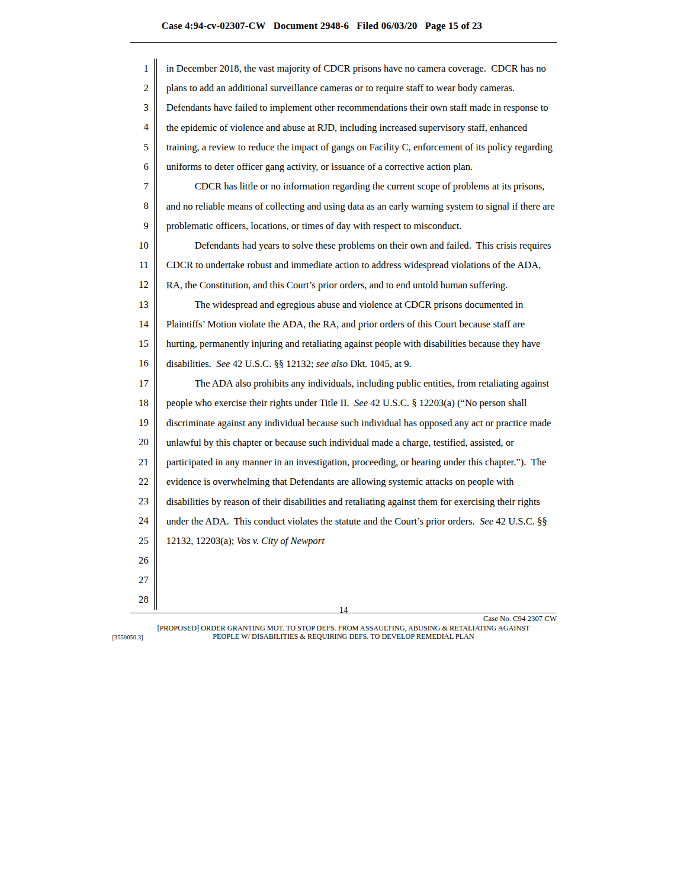Case 4:94-cv-02307-CW Document 2948-6 Filed 06/03/20 Page 15 of 23
1
2
3
4
5
6
7
8
9
10
11
12
13
14
15
16
17
18
19
20
21
22
23
24
25
26
27
28
in December 2018, the vast majority of CDCR prisons have no camera coverage. CDCR has no plans to add an additional surveillance cameras or to require staff to wear body cameras. Defendants have failed to implement other recommendations their own staff made in response to the epidemic of violence and abuse at RJD, including increased supervisory staff, enhanced training, a review to reduce the impact of gangs on Facility C, enforcement of its policy regarding uniforms to deter officer gang activity, or issuance of a corrective action plan.
CDCR has little or no information regarding the current scope of problems at its prisons, and no reliable means of collecting and using data as an early warning system to signal if there are problematic officers, locations, or times of day with respect to misconduct.
Defendants had years to solve these problems on their own and failed. This crisis requires CDCR to undertake robust and immediate action to address widespread violations of the ADA, RA, the Constitution, and this Court’s prior orders, and to end untold human suffering.
The widespread and egregious abuse and violence at CDCR prisons documented in Plaintiffs’ Motion violate the ADA, the RA, and prior orders of this Court because staff are hurting, permanently injuring and retaliating against people with disabilities because they have disabilities. See 42 U.S.C. §§ 12132; see also Dkt. 1045, at 9.
The ADA also prohibits any individuals, including public entities, from retaliating against people who exercise their rights under Title II. See 42 U.S.C. § 12203(a) (“No person shall discriminate against any individual because such individual has opposed any act or practice made unlawful by this chapter or because such individual made a charge, testified, assisted, or participated in any manner in an investigation, proceeding, or hearing under this chapter.”). The evidence is overwhelming that Defendants are allowing systemic attacks on people with disabilities by reason of their disabilities and retaliating against them for exercising their rights under the ADA. This conduct violates the statute and the Court’s prior orders. See 42 U.S.C. §§ 12132, 12203(a); Vos v. City of Newport
14
Case No. C94 2307 CW
[PROPOSED] ORDER GRANTING MOT. TO STOP DEFS. FROM ASSAULTING, ABUSING & RETALIATING AGAINST
PEOPLE W/ DISABILITIES & REQUIRING DEFS. TO DEVELOP REMEDIAL PLAN
[3550050.3]